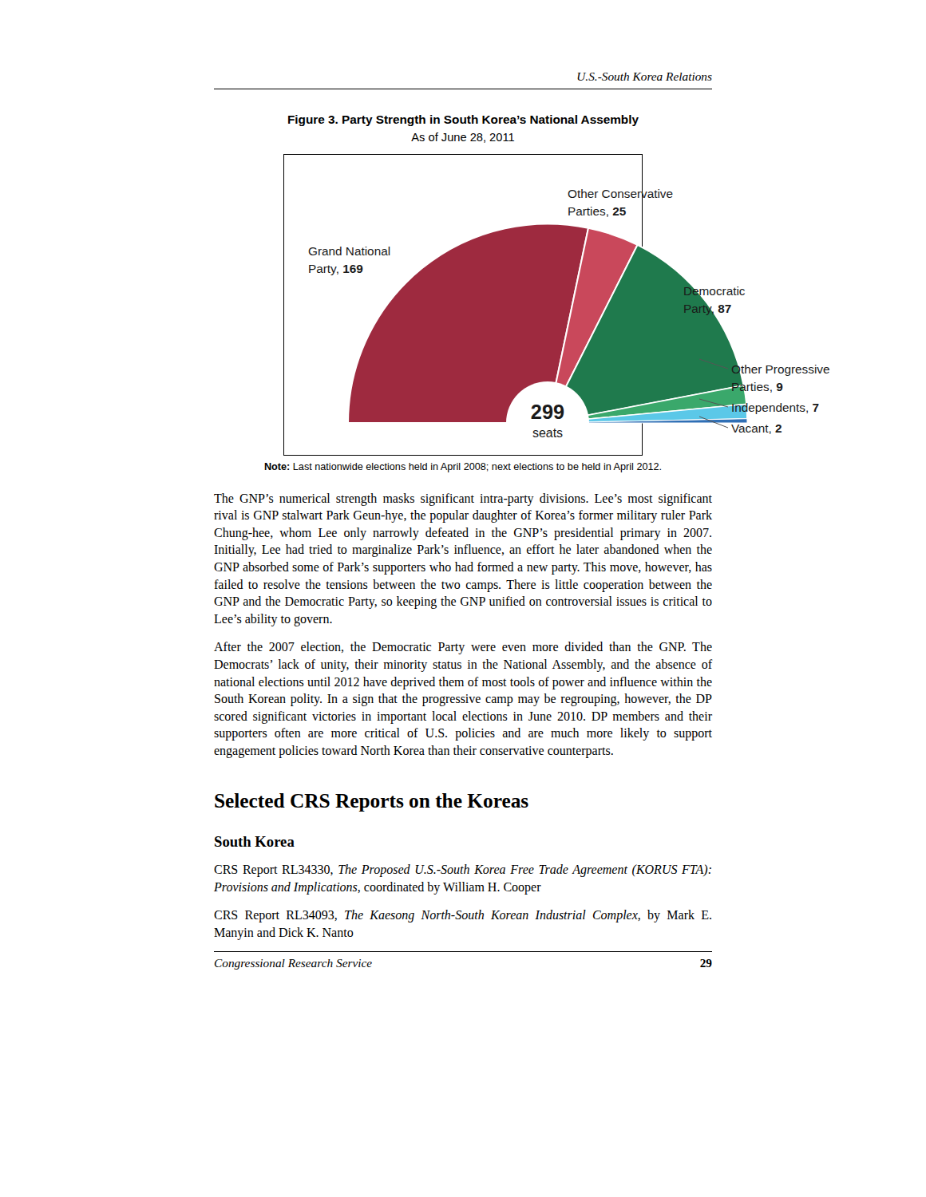U.S.-South Korea Relations
Figure 3. Party Strength in South Korea’s National Assembly
As of June 28, 2011
299 seats Grand National Party, 169 Other Conservative Parties, 25 Democratic Party, 87 Other Progressive Parties, 9 Independents, 7 Vacant, 2
Note: Last nationwide elections held in April 2008; next elections to be held in April 2012.
The GNP’s numerical strength masks significant intra-party divisions. Lee’s most significant rival is GNP stalwart Park Geun-hye, the popular daughter of Korea’s former military ruler Park Chung-hee, whom Lee only narrowly defeated in the GNP’s presidential primary in 2007. Initially, Lee had tried to marginalize Park’s influence, an effort he later abandoned when the GNP absorbed some of Park’s supporters who had formed a new party. This move, however, has failed to resolve the tensions between the two camps. There is little cooperation between the GNP and the Democratic Party, so keeping the GNP unified on controversial issues is critical to Lee’s ability to govern.
After the 2007 election, the Democratic Party were even more divided than the GNP. The Democrats’ lack of unity, their minority status in the National Assembly, and the absence of national elections until 2012 have deprived them of most tools of power and influence within the South Korean polity. In a sign that the progressive camp may be regrouping, however, the DP scored significant victories in important local elections in June 2010. DP members and their supporters often are more critical of U.S. policies and are much more likely to support engagement policies toward North Korea than their conservative counterparts.
Selected CRS Reports on the Koreas
South Korea
CRS Report RL34330, The Proposed U.S.-South Korea Free Trade Agreement (KORUS FTA): Provisions and Implications, coordinated by William H. Cooper
CRS Report RL34093, The Kaesong North-South Korean Industrial Complex, by Mark E. Manyin and Dick K. Nanto
Congressional Research Service 29